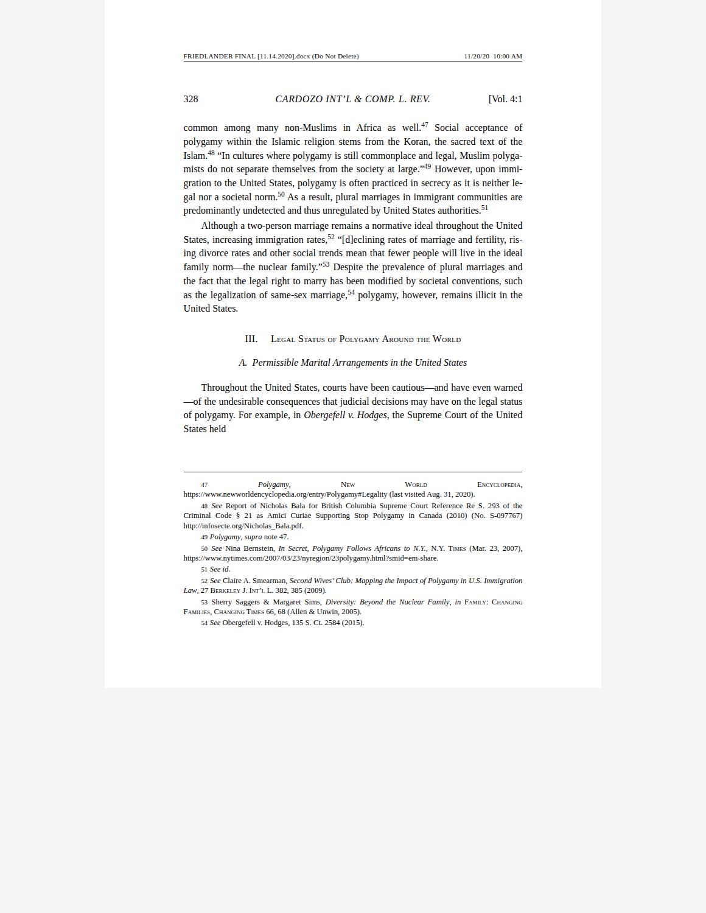FRIEDLANDER FINAL [11.14.2020].docx (Do Not Delete) 11/20/20 10:00 AM
328 CARDOZO INT’L & COMP. L. REV. [Vol. 4:1
common among many non-Muslims in Africa as well.47 Social acceptance of polygamy within the Islamic religion stems from the Koran, the sacred text of the Islam.48 “In cultures where polygamy is still commonplace and legal, Muslim polygamists do not separate themselves from the society at large.”49 However, upon immigration to the United States, polygamy is often practiced in secrecy as it is neither legal nor a societal norm.50 As a result, plural marriages in immigrant communities are predominantly undetected and thus unregulated by United States authorities.51
Although a two-person marriage remains a normative ideal throughout the United States, increasing immigration rates,52 “[d]eclining rates of marriage and fertility, rising divorce rates and other social trends mean that fewer people will live in the ideal family norm—the nuclear family.”53 Despite the prevalence of plural marriages and the fact that the legal right to marry has been modified by societal conventions, such as the legalization of same-sex marriage,54 polygamy, however, remains illicit in the United States.
III. Legal Status of Polygamy Around the World
A. Permissible Marital Arrangements in the United States
Throughout the United States, courts have been cautious—and have even warned—of the undesirable consequences that judicial decisions may have on the legal status of polygamy. For example, in Obergefell v. Hodges, the Supreme Court of the United States held
47 Polygamy, New World Encyclopedia, https://www.newworldencyclopedia.org/entry/Polygamy#Legality (last visited Aug. 31, 2020).
48 See Report of Nicholas Bala for British Columbia Supreme Court Reference Re S. 293 of the Criminal Code § 21 as Amici Curiae Supporting Stop Polygamy in Canada (2010) (No. S-097767) http://infosecte.org/Nicholas_Bala.pdf.
49 Polygamy, supra note 47.
50 See Nina Bernstein, In Secret, Polygamy Follows Africans to N.Y., N.Y. Times (Mar. 23, 2007), https://www.nytimes.com/2007/03/23/nyregion/23polygamy.html?smid=em-share.
51 See id.
52 See Claire A. Smearman, Second Wives’ Club: Mapping the Impact of Polygamy in U.S. Immigration Law, 27 Berkeley J. Int’l L. 382, 385 (2009).
53 Sherry Saggers & Margaret Sims, Diversity: Beyond the Nuclear Family, in Family: Changing Families, Changing Times 66, 68 (Allen & Unwin, 2005).
54 See Obergefell v. Hodges, 135 S. Ct. 2584 (2015).